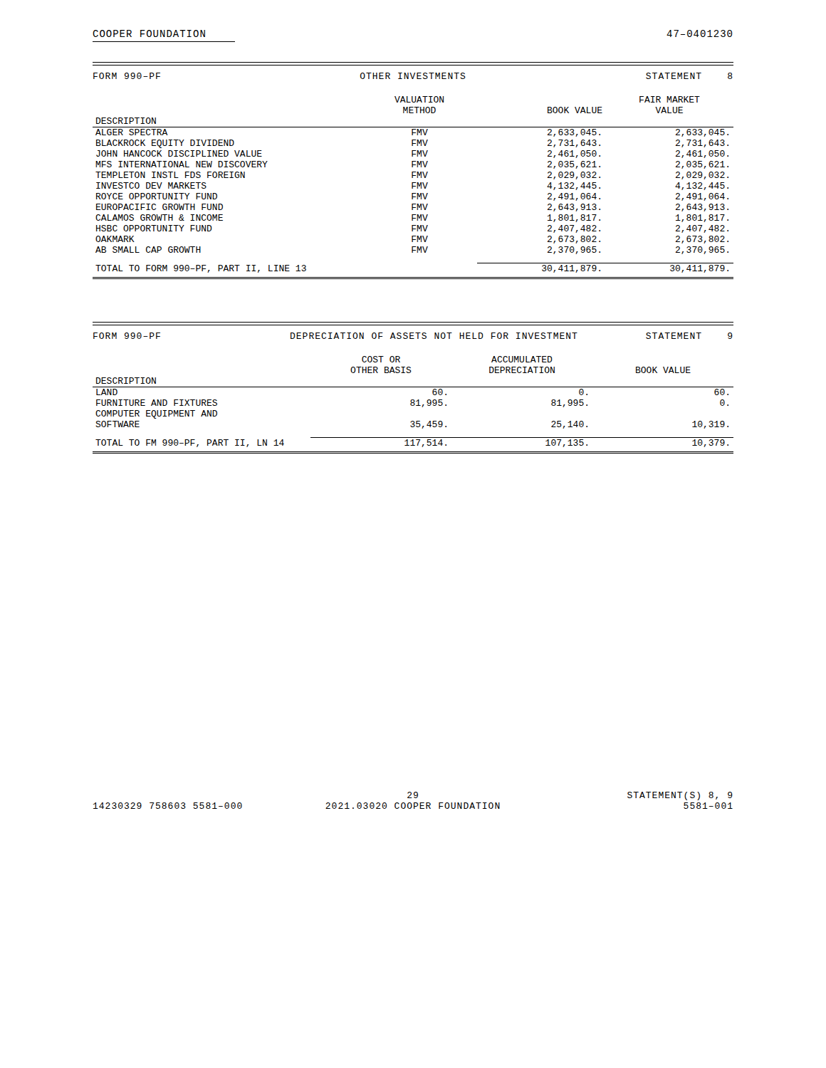COOPER FOUNDATION
47–0401230
FORM 990–PF
OTHER INVESTMENTS
STATEMENT 8
| | VALUATION METHOD | BOOK VALUE | FAIR MARKET VALUE |
| --- | --- | --- | --- |
| DESCRIPTION | | | |
| ALGER SPECTRA | FMV | 2,633,045. | 2,633,045. |
| BLACKROCK EQUITY DIVIDEND | FMV | 2,731,643. | 2,731,643. |
| JOHN HANCOCK DISCIPLINED VALUE | FMV | 2,461,050. | 2,461,050. |
| MFS INTERNATIONAL NEW DISCOVERY | FMV | 2,035,621. | 2,035,621. |
| TEMPLETON INSTL FDS FOREIGN | FMV | 2,029,032. | 2,029,032. |
| INVESTCO DEV MARKETS | FMV | 4,132,445. | 4,132,445. |
| ROYCE OPPORTUNITY FUND | FMV | 2,491,064. | 2,491,064. |
| EUROPACIFIC GROWTH FUND | FMV | 2,643,913. | 2,643,913. |
| CALAMOS GROWTH & INCOME | FMV | 1,801,817. | 1,801,817. |
| HSBC OPPORTUNITY FUND | FMV | 2,407,482. | 2,407,482. |
| OAKMARK | FMV | 2,673,802. | 2,673,802. |
| AB SMALL CAP GROWTH | FMV | 2,370,965. | 2,370,965. |
| TOTAL TO FORM 990–PF, PART II, LINE 13 | 30,411,879. | 30,411,879. |
FORM 990–PF
DEPRECIATION OF ASSETS NOT HELD FOR INVESTMENT
STATEMENT 9
| | COST OR OTHER BASIS | ACCUMULATED DEPRECIATION | BOOK VALUE |
| --- | --- | --- | --- |
| DESCRIPTION | | | |
| LAND | 60. | 0. | 60. |
| FURNITURE AND FIXTURES | 81,995. | 81,995. | 0. |
| COMPUTER EQUIPMENT AND SOFTWARE | 35,459. | 25,140. | 10,319. |
| TOTAL TO FM 990–PF, PART II, LN 14 | 117,514. | 107,135. | 10,379. |
29
STATEMENT(S) 8, 9
14230329 758603 5581–000
2021.03020 COOPER FOUNDATION
5581–001